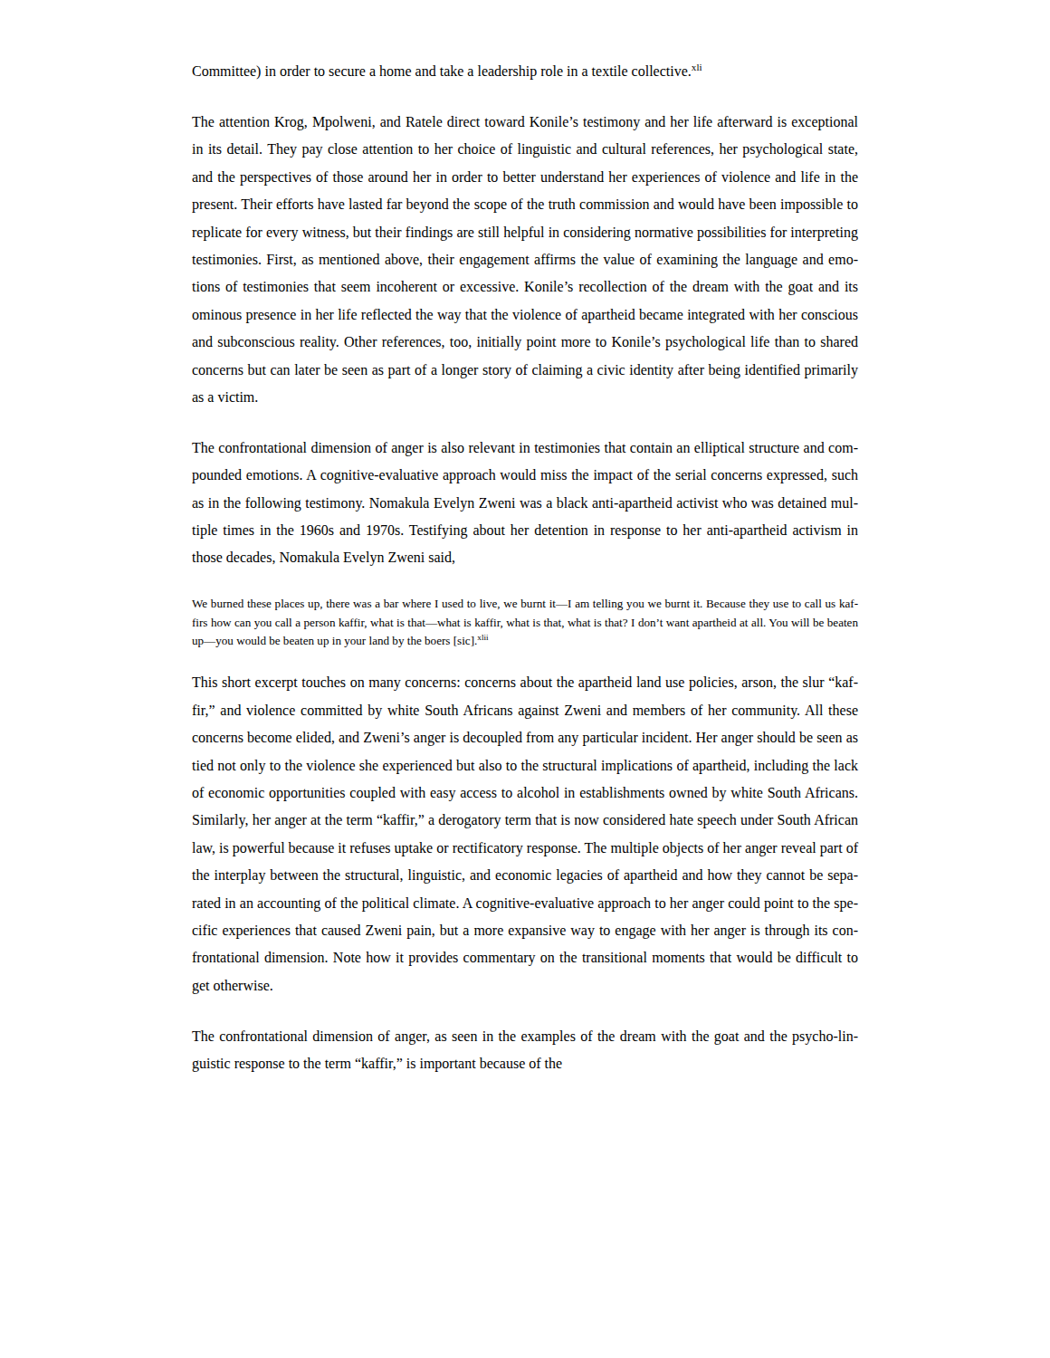Committee) in order to secure a home and take a leadership role in a textile collective.xli
The attention Krog, Mpolweni, and Ratele direct toward Konile’s testimony and her life afterward is exceptional in its detail. They pay close attention to her choice of linguistic and cultural references, her psychological state, and the perspectives of those around her in order to better understand her experiences of violence and life in the present. Their efforts have lasted far beyond the scope of the truth commission and would have been impossible to replicate for every witness, but their findings are still helpful in considering normative possibilities for interpreting testimonies. First, as mentioned above, their engagement affirms the value of examining the language and emotions of testimonies that seem incoherent or excessive. Konile’s recollection of the dream with the goat and its ominous presence in her life reflected the way that the violence of apartheid became integrated with her conscious and subconscious reality. Other references, too, initially point more to Konile’s psychological life than to shared concerns but can later be seen as part of a longer story of claiming a civic identity after being identified primarily as a victim.
The confrontational dimension of anger is also relevant in testimonies that contain an elliptical structure and compounded emotions. A cognitive-evaluative approach would miss the impact of the serial concerns expressed, such as in the following testimony. Nomakula Evelyn Zweni was a black anti-apartheid activist who was detained multiple times in the 1960s and 1970s. Testifying about her detention in response to her anti-apartheid activism in those decades, Nomakula Evelyn Zweni said,
We burned these places up, there was a bar where I used to live, we burnt it—I am telling you we burnt it. Because they use to call us kaffirs how can you call a person kaffir, what is that—what is kaffir, what is that, what is that? I don’t want apartheid at all. You will be beaten up—you would be beaten up in your land by the boers [sic].xlii
This short excerpt touches on many concerns: concerns about the apartheid land use policies, arson, the slur “kaffir,” and violence committed by white South Africans against Zweni and members of her community. All these concerns become elided, and Zweni’s anger is decoupled from any particular incident. Her anger should be seen as tied not only to the violence she experienced but also to the structural implications of apartheid, including the lack of economic opportunities coupled with easy access to alcohol in establishments owned by white South Africans. Similarly, her anger at the term “kaffir,” a derogatory term that is now considered hate speech under South African law, is powerful because it refuses uptake or rectificatory response. The multiple objects of her anger reveal part of the interplay between the structural, linguistic, and economic legacies of apartheid and how they cannot be separated in an accounting of the political climate. A cognitive-evaluative approach to her anger could point to the specific experiences that caused Zweni pain, but a more expansive way to engage with her anger is through its confrontational dimension. Note how it provides commentary on the transitional moments that would be difficult to get otherwise.
The confrontational dimension of anger, as seen in the examples of the dream with the goat and the psycho-linguistic response to the term “kaffir,” is important because of the